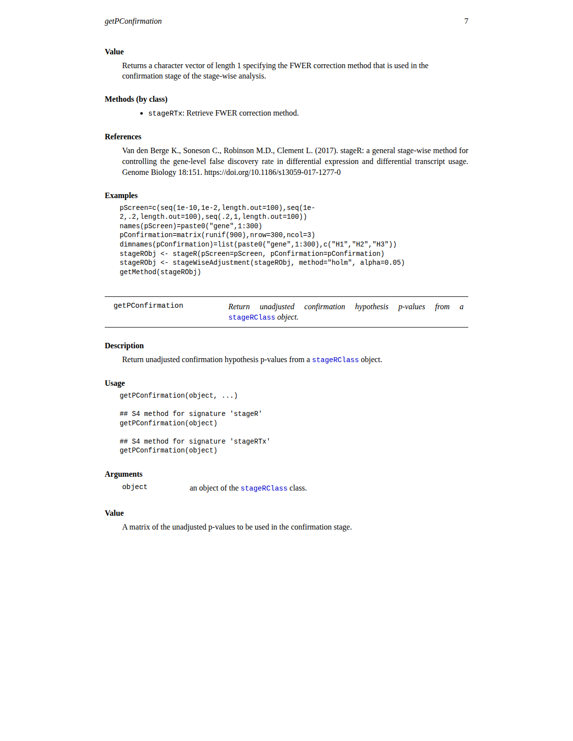getPConfirmation 7
Value
Returns a character vector of length 1 specifying the FWER correction method that is used in the confirmation stage of the stage-wise analysis.
Methods (by class)
stageRTx: Retrieve FWER correction method.
References
Van den Berge K., Soneson C., Robinson M.D., Clement L. (2017). stageR: a general stage-wise method for controlling the gene-level false discovery rate in differential expression and differential transcript usage. Genome Biology 18:151. https://doi.org/10.1186/s13059-017-1277-0
Examples
pScreen=c(seq(1e-10,1e-2,length.out=100),seq(1e-2,.2,length.out=100),seq(.2,1,length.out=100))
names(pScreen)=paste0("gene",1:300)
pConfirmation=matrix(runif(900),nrow=300,ncol=3)
dimnames(pConfirmation)=list(paste0("gene",1:300),c("H1","H2","H3"))
stageRObj <- stageR(pScreen=pScreen, pConfirmation=pConfirmation)
stageRObj <- stageWiseAdjustment(stageRObj, method="holm", alpha=0.05)
getMethod(stageRObj)
| getPConfirmation | Return unadjusted confirmation hypothesis p-values from a stageRClass object. |
Description
Return unadjusted confirmation hypothesis p-values from a stageRClass object.
Usage
getPConfirmation(object, ...)

## S4 method for signature 'stageR'
getPConfirmation(object)

## S4 method for signature 'stageRTx'
getPConfirmation(object)
Arguments
| object | an object of the stageRClass class. |
Value
A matrix of the unadjusted p-values to be used in the confirmation stage.